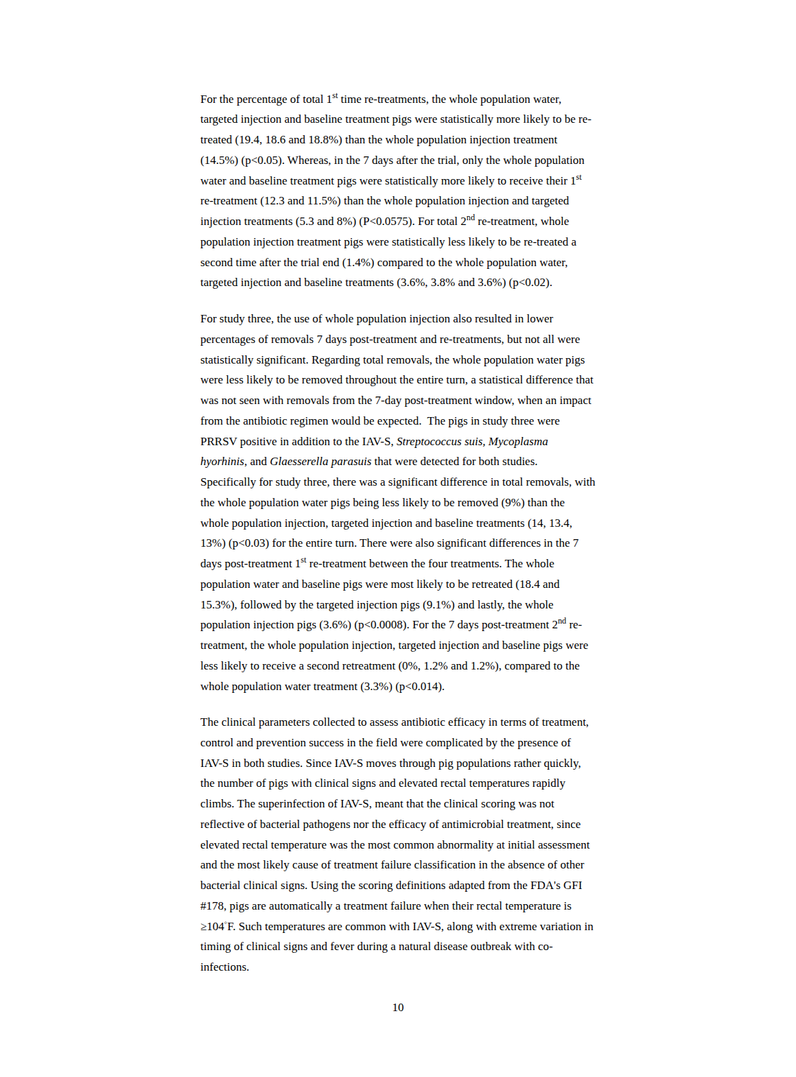For the percentage of total 1st time re-treatments, the whole population water, targeted injection and baseline treatment pigs were statistically more likely to be re-treated (19.4, 18.6 and 18.8%) than the whole population injection treatment (14.5%) (p<0.05). Whereas, in the 7 days after the trial, only the whole population water and baseline treatment pigs were statistically more likely to receive their 1st re-treatment (12.3 and 11.5%) than the whole population injection and targeted injection treatments (5.3 and 8%) (P<0.0575). For total 2nd re-treatment, whole population injection treatment pigs were statistically less likely to be re-treated a second time after the trial end (1.4%) compared to the whole population water, targeted injection and baseline treatments (3.6%, 3.8% and 3.6%) (p<0.02).
For study three, the use of whole population injection also resulted in lower percentages of removals 7 days post-treatment and re-treatments, but not all were statistically significant. Regarding total removals, the whole population water pigs were less likely to be removed throughout the entire turn, a statistical difference that was not seen with removals from the 7-day post-treatment window, when an impact from the antibiotic regimen would be expected. The pigs in study three were PRRSV positive in addition to the IAV-S, Streptococcus suis, Mycoplasma hyorhinis, and Glaesserella parasuis that were detected for both studies. Specifically for study three, there was a significant difference in total removals, with the whole population water pigs being less likely to be removed (9%) than the whole population injection, targeted injection and baseline treatments (14, 13.4, 13%) (p<0.03) for the entire turn. There were also significant differences in the 7 days post-treatment 1st re-treatment between the four treatments. The whole population water and baseline pigs were most likely to be retreated (18.4 and 15.3%), followed by the targeted injection pigs (9.1%) and lastly, the whole population injection pigs (3.6%) (p<0.0008). For the 7 days post-treatment 2nd re-treatment, the whole population injection, targeted injection and baseline pigs were less likely to receive a second retreatment (0%, 1.2% and 1.2%), compared to the whole population water treatment (3.3%) (p<0.014).
The clinical parameters collected to assess antibiotic efficacy in terms of treatment, control and prevention success in the field were complicated by the presence of IAV-S in both studies. Since IAV-S moves through pig populations rather quickly, the number of pigs with clinical signs and elevated rectal temperatures rapidly climbs. The superinfection of IAV-S, meant that the clinical scoring was not reflective of bacterial pathogens nor the efficacy of antimicrobial treatment, since elevated rectal temperature was the most common abnormality at initial assessment and the most likely cause of treatment failure classification in the absence of other bacterial clinical signs. Using the scoring definitions adapted from the FDA's GFI #178, pigs are automatically a treatment failure when their rectal temperature is ≥104◦F. Such temperatures are common with IAV-S, along with extreme variation in timing of clinical signs and fever during a natural disease outbreak with co-infections.
10